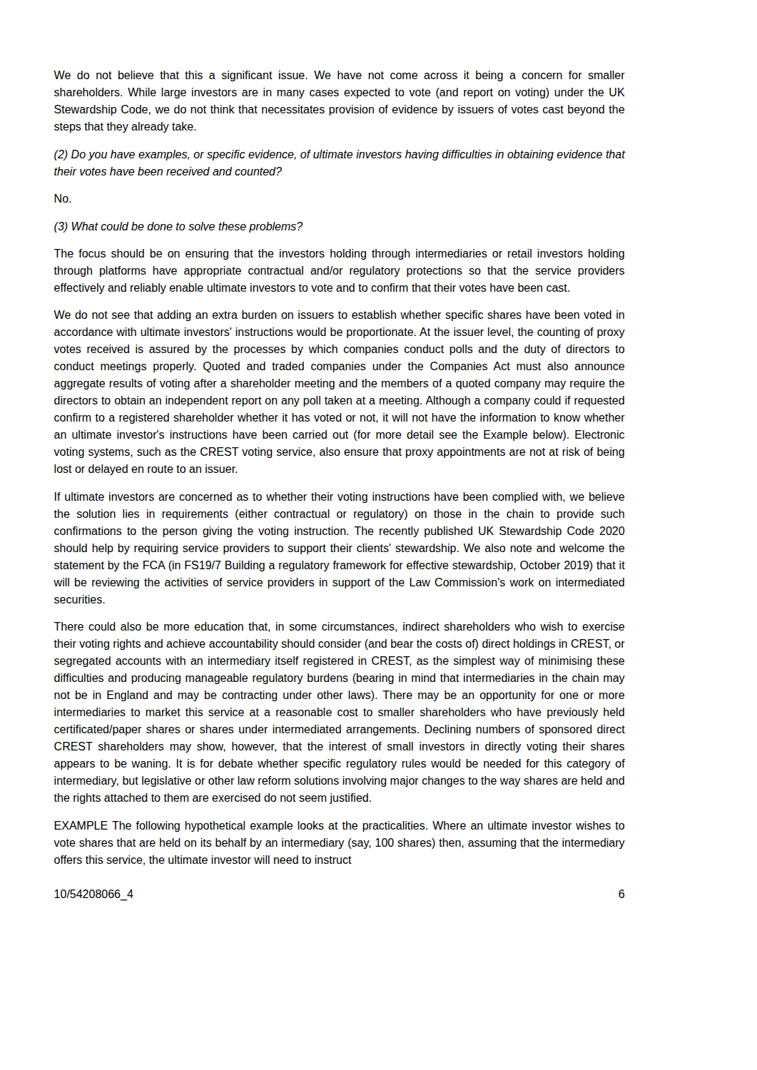We do not believe that this a significant issue. We have not come across it being a concern for smaller shareholders. While large investors are in many cases expected to vote (and report on voting) under the UK Stewardship Code, we do not think that necessitates provision of evidence by issuers of votes cast beyond the steps that they already take.
(2) Do you have examples, or specific evidence, of ultimate investors having difficulties in obtaining evidence that their votes have been received and counted?
No.
(3) What could be done to solve these problems?
The focus should be on ensuring that the investors holding through intermediaries or retail investors holding through platforms have appropriate contractual and/or regulatory protections so that the service providers effectively and reliably enable ultimate investors to vote and to confirm that their votes have been cast.
We do not see that adding an extra burden on issuers to establish whether specific shares have been voted in accordance with ultimate investors' instructions would be proportionate. At the issuer level, the counting of proxy votes received is assured by the processes by which companies conduct polls and the duty of directors to conduct meetings properly. Quoted and traded companies under the Companies Act must also announce aggregate results of voting after a shareholder meeting and the members of a quoted company may require the directors to obtain an independent report on any poll taken at a meeting. Although a company could if requested confirm to a registered shareholder whether it has voted or not, it will not have the information to know whether an ultimate investor's instructions have been carried out (for more detail see the Example below). Electronic voting systems, such as the CREST voting service, also ensure that proxy appointments are not at risk of being lost or delayed en route to an issuer.
If ultimate investors are concerned as to whether their voting instructions have been complied with, we believe the solution lies in requirements (either contractual or regulatory) on those in the chain to provide such confirmations to the person giving the voting instruction. The recently published UK Stewardship Code 2020 should help by requiring service providers to support their clients' stewardship. We also note and welcome the statement by the FCA (in FS19/7 Building a regulatory framework for effective stewardship, October 2019) that it will be reviewing the activities of service providers in support of the Law Commission's work on intermediated securities.
There could also be more education that, in some circumstances, indirect shareholders who wish to exercise their voting rights and achieve accountability should consider (and bear the costs of) direct holdings in CREST, or segregated accounts with an intermediary itself registered in CREST, as the simplest way of minimising these difficulties and producing manageable regulatory burdens (bearing in mind that intermediaries in the chain may not be in England and may be contracting under other laws). There may be an opportunity for one or more intermediaries to market this service at a reasonable cost to smaller shareholders who have previously held certificated/paper shares or shares under intermediated arrangements. Declining numbers of sponsored direct CREST shareholders may show, however, that the interest of small investors in directly voting their shares appears to be waning. It is for debate whether specific regulatory rules would be needed for this category of intermediary, but legislative or other law reform solutions involving major changes to the way shares are held and the rights attached to them are exercised do not seem justified.
EXAMPLE The following hypothetical example looks at the practicalities. Where an ultimate investor wishes to vote shares that are held on its behalf by an intermediary (say, 100 shares) then, assuming that the intermediary offers this service, the ultimate investor will need to instruct
10/54208066_4 6